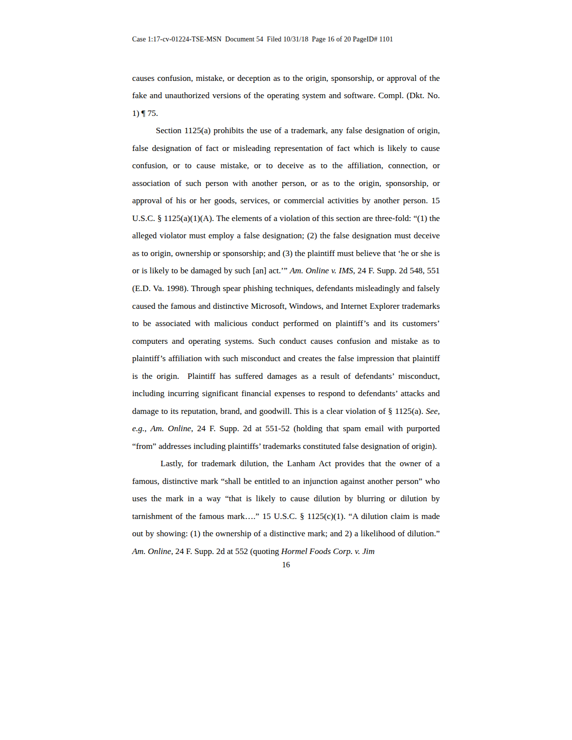Case 1:17-cv-01224-TSE-MSN Document 54 Filed 10/31/18 Page 16 of 20 PageID# 1101
causes confusion, mistake, or deception as to the origin, sponsorship, or approval of the fake and unauthorized versions of the operating system and software. Compl. (Dkt. No. 1) ¶ 75.
Section 1125(a) prohibits the use of a trademark, any false designation of origin, false designation of fact or misleading representation of fact which is likely to cause confusion, or to cause mistake, or to deceive as to the affiliation, connection, or association of such person with another person, or as to the origin, sponsorship, or approval of his or her goods, services, or commercial activities by another person. 15 U.S.C. § 1125(a)(1)(A). The elements of a violation of this section are three-fold: “(1) the alleged violator must employ a false designation; (2) the false designation must deceive as to origin, ownership or sponsorship; and (3) the plaintiff must believe that ‘he or she is or is likely to be damaged by such [an] act.’” Am. Online v. IMS, 24 F. Supp. 2d 548, 551 (E.D. Va. 1998). Through spear phishing techniques, defendants misleadingly and falsely caused the famous and distinctive Microsoft, Windows, and Internet Explorer trademarks to be associated with malicious conduct performed on plaintiff’s and its customers’ computers and operating systems. Such conduct causes confusion and mistake as to plaintiff’s affiliation with such misconduct and creates the false impression that plaintiff is the origin. Plaintiff has suffered damages as a result of defendants’ misconduct, including incurring significant financial expenses to respond to defendants’ attacks and damage to its reputation, brand, and goodwill. This is a clear violation of § 1125(a). See, e.g., Am. Online, 24 F. Supp. 2d at 551-52 (holding that spam email with purported “from” addresses including plaintiffs’ trademarks constituted false designation of origin).
Lastly, for trademark dilution, the Lanham Act provides that the owner of a famous, distinctive mark “shall be entitled to an injunction against another person” who uses the mark in a way “that is likely to cause dilution by blurring or dilution by tarnishment of the famous mark….” 15 U.S.C. § 1125(c)(1). “A dilution claim is made out by showing: (1) the ownership of a distinctive mark; and 2) a likelihood of dilution.” Am. Online, 24 F. Supp. 2d at 552 (quoting Hormel Foods Corp. v. Jim
16